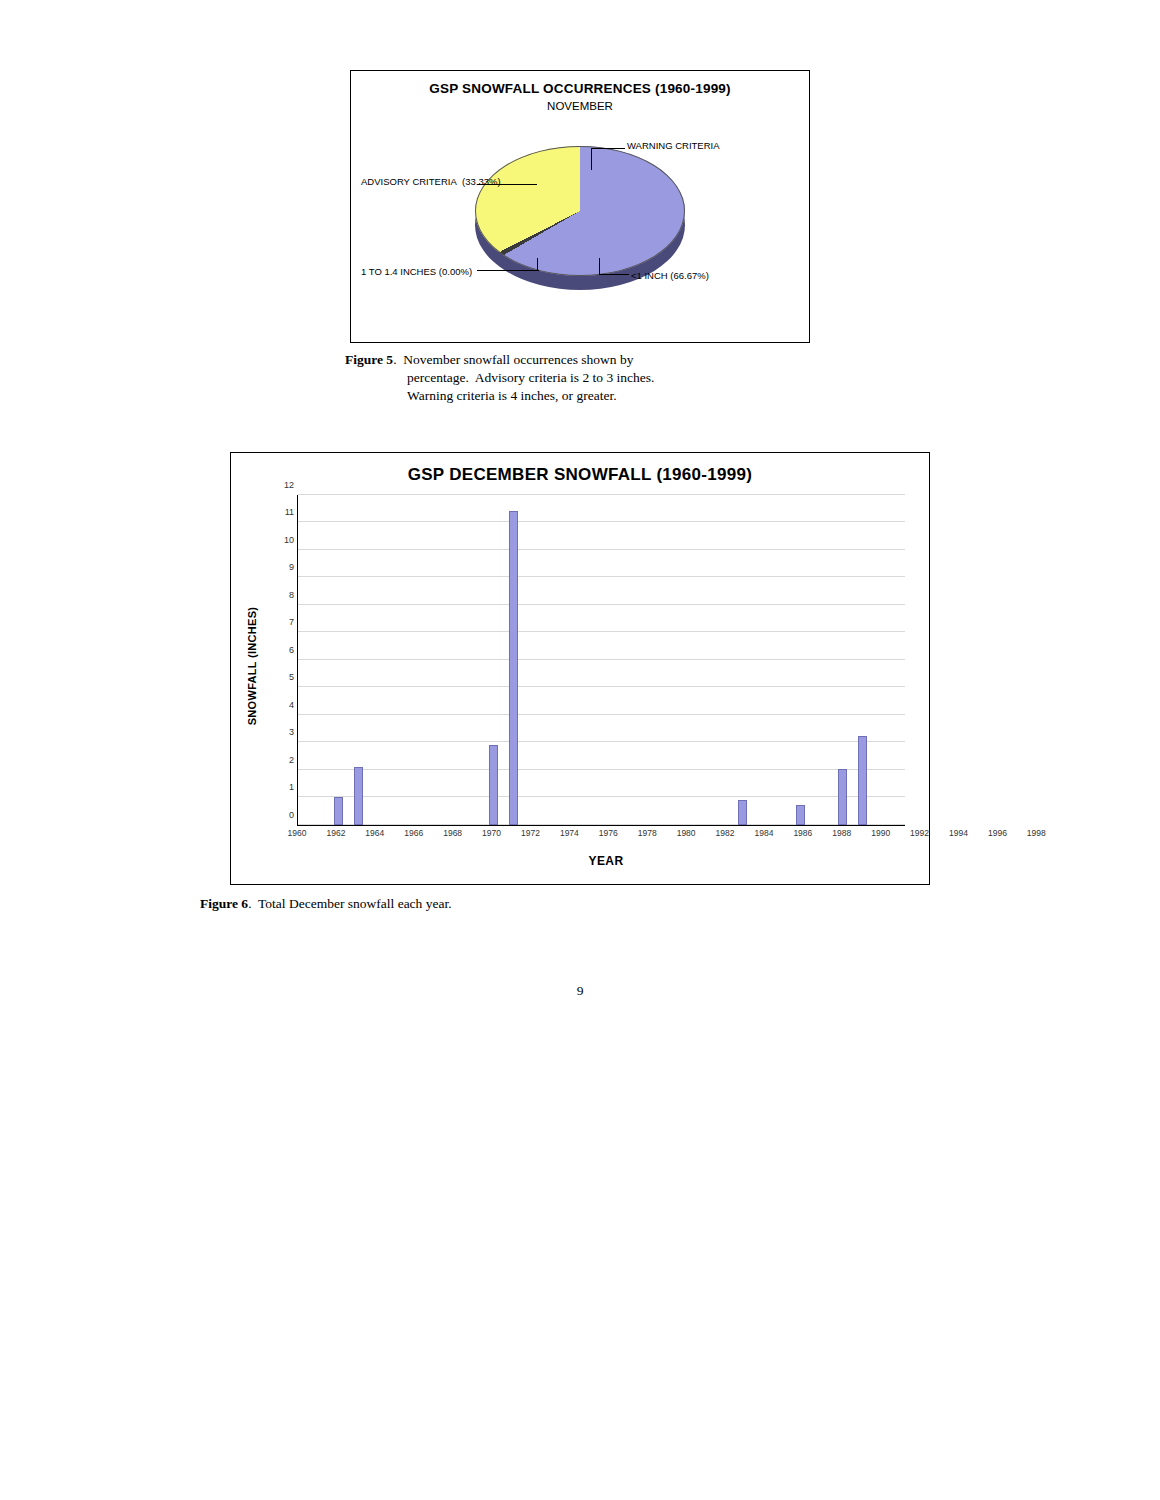GSP SNOWFALL OCCURRENCES (1960-1999)
NOVEMBER
WARNING CRITERIA
ADVISORY CRITERIA (33.33%)
1 TO 1.4 INCHES (0.00%)
<1 INCH (66.67%)
Figure 5. November snowfall occurrences shown by percentage. Advisory criteria is 2 to 3 inches. Warning criteria is 4 inches, or greater.
GSP DECEMBER SNOWFALL (1960-1999)
SNOWFALL (INCHES)
0
1
2
3
4
5
6
7
8
9
10
11
12
1960
1962
1964
1966
1968
1970
1972
1974
1976
1978
1980
1982
1984
1986
1988
1990
1992
1994
1996
1998
YEAR
Figure 6. Total December snowfall each year.
9